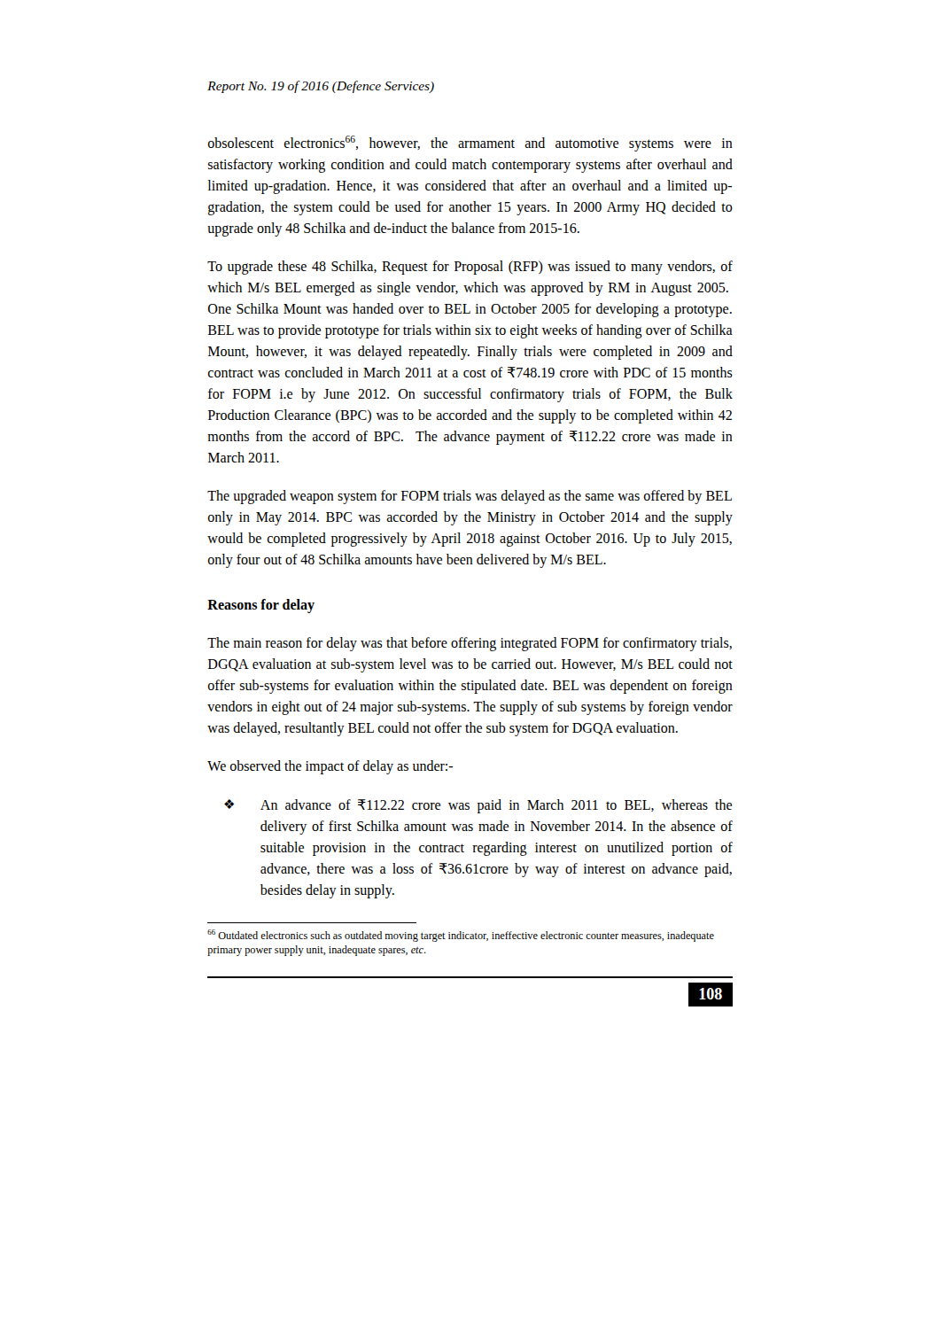Report No. 19 of 2016 (Defence Services)
obsolescent electronics66, however, the armament and automotive systems were in satisfactory working condition and could match contemporary systems after overhaul and limited up-gradation. Hence, it was considered that after an overhaul and a limited up-gradation, the system could be used for another 15 years. In 2000 Army HQ decided to upgrade only 48 Schilka and de-induct the balance from 2015-16.
To upgrade these 48 Schilka, Request for Proposal (RFP) was issued to many vendors, of which M/s BEL emerged as single vendor, which was approved by RM in August 2005. One Schilka Mount was handed over to BEL in October 2005 for developing a prototype. BEL was to provide prototype for trials within six to eight weeks of handing over of Schilka Mount, however, it was delayed repeatedly. Finally trials were completed in 2009 and contract was concluded in March 2011 at a cost of ₹748.19 crore with PDC of 15 months for FOPM i.e by June 2012. On successful confirmatory trials of FOPM, the Bulk Production Clearance (BPC) was to be accorded and the supply to be completed within 42 months from the accord of BPC. The advance payment of ₹112.22 crore was made in March 2011.
The upgraded weapon system for FOPM trials was delayed as the same was offered by BEL only in May 2014. BPC was accorded by the Ministry in October 2014 and the supply would be completed progressively by April 2018 against October 2016. Up to July 2015, only four out of 48 Schilka amounts have been delivered by M/s BEL.
Reasons for delay
The main reason for delay was that before offering integrated FOPM for confirmatory trials, DGQA evaluation at sub-system level was to be carried out. However, M/s BEL could not offer sub-systems for evaluation within the stipulated date. BEL was dependent on foreign vendors in eight out of 24 major sub-systems. The supply of sub systems by foreign vendor was delayed, resultantly BEL could not offer the sub system for DGQA evaluation.
We observed the impact of delay as under:-
An advance of ₹112.22 crore was paid in March 2011 to BEL, whereas the delivery of first Schilka amount was made in November 2014. In the absence of suitable provision in the contract regarding interest on unutilized portion of advance, there was a loss of ₹36.61crore by way of interest on advance paid, besides delay in supply.
66 Outdated electronics such as outdated moving target indicator, ineffective electronic counter measures, inadequate primary power supply unit, inadequate spares, etc.
108